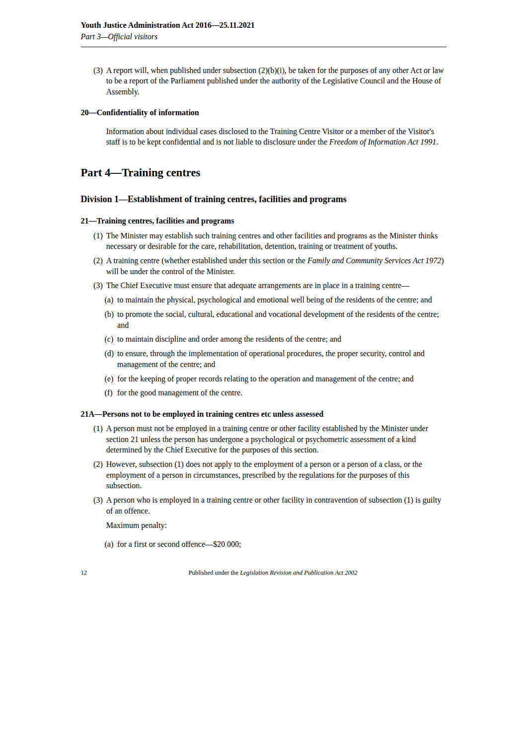Youth Justice Administration Act 2016—25.11.2021
Part 3—Official visitors
(3)
A report will, when published under subsection (2)(b)(i), be taken for the purposes of any other Act or law to be a report of the Parliament published under the authority of the Legislative Council and the House of Assembly.
20—Confidentiality of information
Information about individual cases disclosed to the Training Centre Visitor or a member of the Visitor's staff is to be kept confidential and is not liable to disclosure under the Freedom of Information Act 1991.
Part 4—Training centres
Division 1—Establishment of training centres, facilities and programs
21—Training centres, facilities and programs
(1)
The Minister may establish such training centres and other facilities and programs as the Minister thinks necessary or desirable for the care, rehabilitation, detention, training or treatment of youths.
(2)
A training centre (whether established under this section or the Family and Community Services Act 1972) will be under the control of the Minister.
(3)
The Chief Executive must ensure that adequate arrangements are in place in a training centre—
(a)
to maintain the physical, psychological and emotional well being of the residents of the centre; and
(b)
to promote the social, cultural, educational and vocational development of the residents of the centre; and
(c)
to maintain discipline and order among the residents of the centre; and
(d)
to ensure, through the implementation of operational procedures, the proper security, control and management of the centre; and
(e)
for the keeping of proper records relating to the operation and management of the centre; and
(f)
for the good management of the centre.
21A—Persons not to be employed in training centres etc unless assessed
(1)
A person must not be employed in a training centre or other facility established by the Minister under section 21 unless the person has undergone a psychological or psychometric assessment of a kind determined by the Chief Executive for the purposes of this section.
(2)
However, subsection (1) does not apply to the employment of a person or a person of a class, or the employment of a person in circumstances, prescribed by the regulations for the purposes of this subsection.
(3)
A person who is employed in a training centre or other facility in contravention of subsection (1) is guilty of an offence.
Maximum penalty:
(a)
for a first or second offence—$20 000;
12
Published under the Legislation Revision and Publication Act 2002